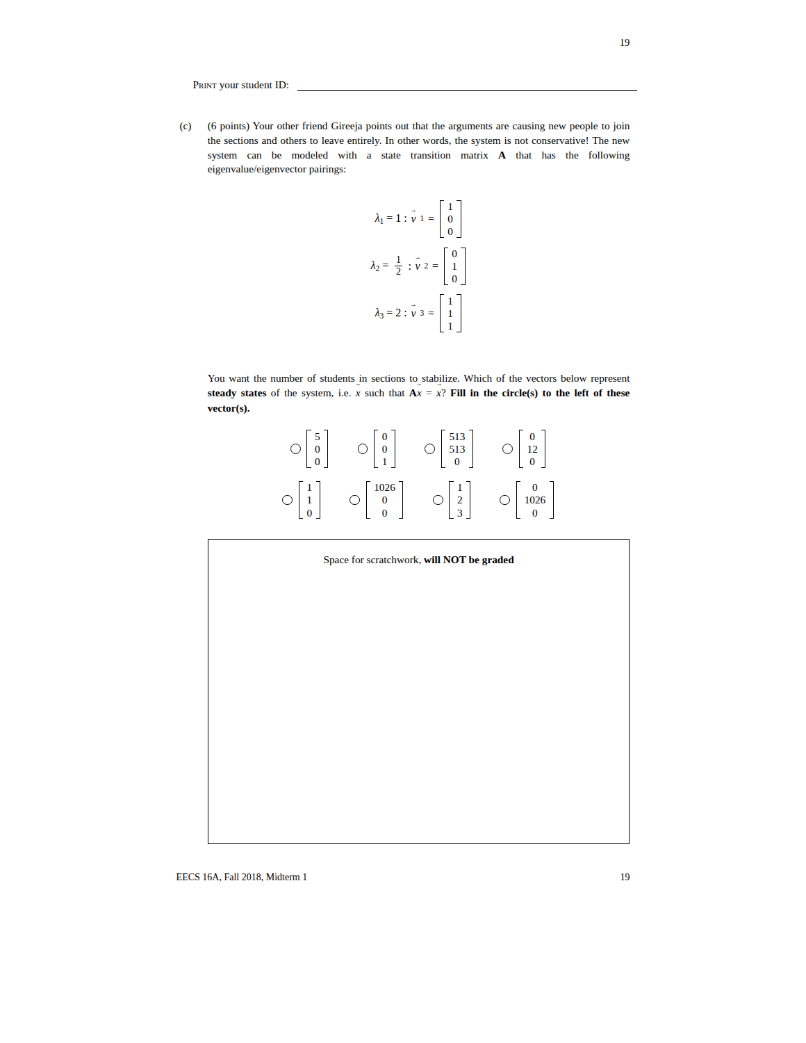19
Print your student ID:
(c)
(6 points) Your other friend Gireeja points out that the arguments are causing new people to join the sections and others to leave entirely. In other words, the system is not conservative! The new system can be modeled with a state transition matrix A that has the following eigenvalue/eigenvector pairings:
λ 1 = 1 : v 1 =
| 1 |
| 0 |
| 0 |
λ 2 = 12 : v 2 =
| 0 |
| 1 |
| 0 |
λ 3 = 2 : v 3 =
| 1 |
| 1 |
| 1 |
You want the number of students in sections to stabilize. Which of the vectors below represent steady states of the system, i.e. x such that Ax = x? Fill in the circle(s) to the left of these vector(s).
| 5 |
| 0 |
| 0 |
| 0 |
| 0 |
| 1 |
| 513 |
| 513 |
| 0 |
| 0 |
| 12 |
| 0 |
| 1 |
| 1 |
| 0 |
| 1026 |
| 0 |
| 0 |
| 1 |
| 2 |
| 3 |
| 0 |
| 1026 |
| 0 |
Space for scratchwork, will NOT be graded
EECS 16A, Fall 2018, Midterm 1 19